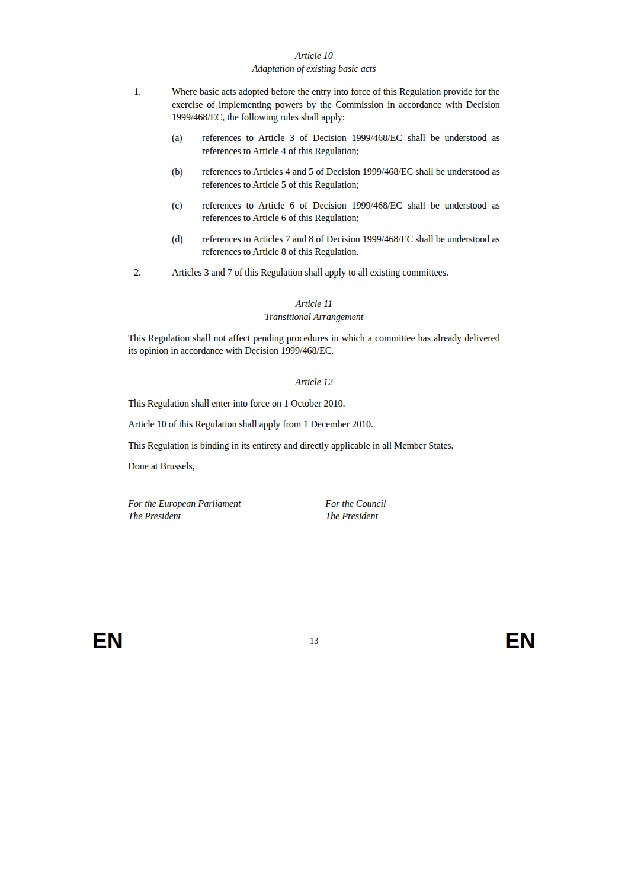Article 10 Adaptation of existing basic acts
1.
Where basic acts adopted before the entry into force of this Regulation provide for the exercise of implementing powers by the Commission in accordance with Decision 1999/468/EC, the following rules shall apply:
(a)
references to Article 3 of Decision 1999/468/EC shall be understood as references to Article 4 of this Regulation;
(b)
references to Articles 4 and 5 of Decision 1999/468/EC shall be understood as references to Article 5 of this Regulation;
(c)
references to Article 6 of Decision 1999/468/EC shall be understood as references to Article 6 of this Regulation;
(d)
references to Articles 7 and 8 of Decision 1999/468/EC shall be understood as references to Article 8 of this Regulation.
2.
Articles 3 and 7 of this Regulation shall apply to all existing committees.
Article 11 Transitional Arrangement
This Regulation shall not affect pending procedures in which a committee has already delivered its opinion in accordance with Decision 1999/468/EC.
Article 12
This Regulation shall enter into force on 1 October 2010.
Article 10 of this Regulation shall apply from 1 December 2010.
This Regulation is binding in its entirety and directly applicable in all Member States.
Done at Brussels,
For the European Parliament The President
For the Council The President
EN 13 EN